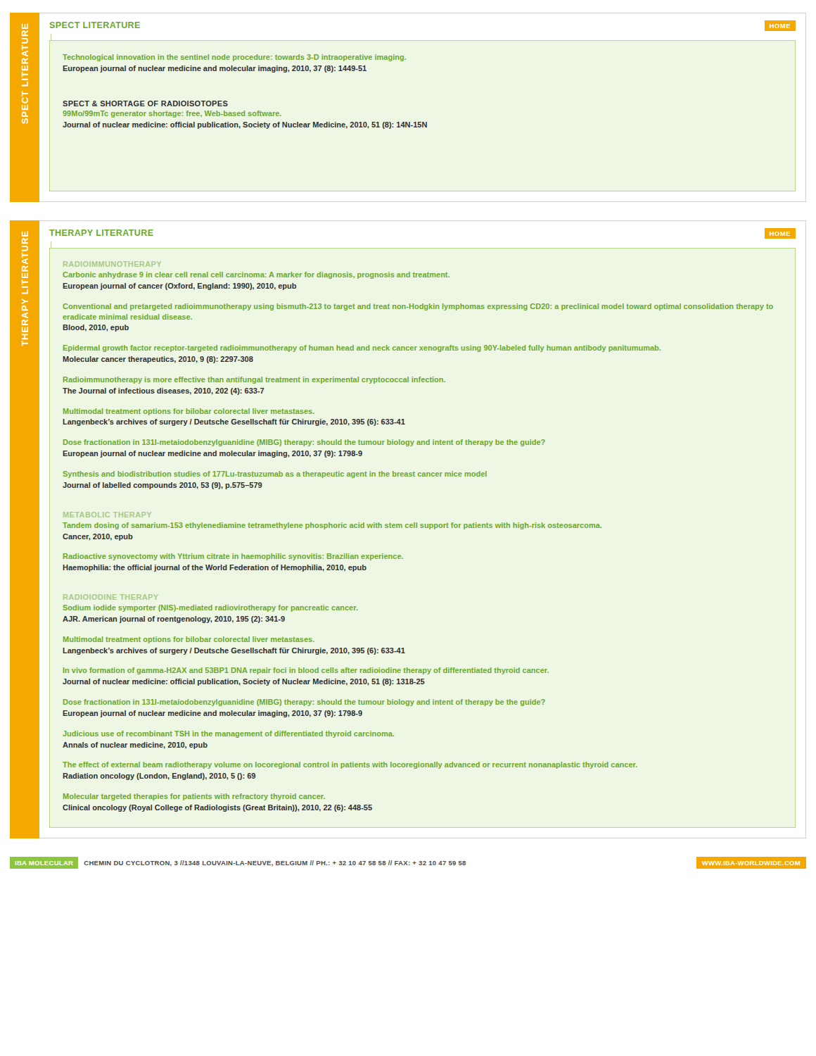SPECT LITERATURE
SPECT LITERATURE
HOME
Technological innovation in the sentinel node procedure: towards 3-D intraoperative imaging.
European journal of nuclear medicine and molecular imaging, 2010, 37 (8): 1449-51
SPECT & SHORTAGE OF RADIOISOTOPES
99Mo/99mTc generator shortage: free, Web-based software.
Journal of nuclear medicine: official publication, Society of Nuclear Medicine, 2010, 51 (8): 14N-15N
THERAPY LITERATURE
THERAPY LITERATURE
HOME
RADIOIMMUNOTHERAPY
Carbonic anhydrase 9 in clear cell renal cell carcinoma: A marker for diagnosis, prognosis and treatment.
European journal of cancer (Oxford, England: 1990), 2010, epub
Conventional and pretargeted radioimmunotherapy using bismuth-213 to target and treat non-Hodgkin lymphomas expressing CD20: a preclinical model toward optimal consolidation therapy to eradicate minimal residual disease.
Blood, 2010, epub
Epidermal growth factor receptor-targeted radioimmunotherapy of human head and neck cancer xenografts using 90Y-labeled fully human antibody panitumumab.
Molecular cancer therapeutics, 2010, 9 (8): 2297-308
Radioimmunotherapy is more effective than antifungal treatment in experimental cryptococcal infection.
The Journal of infectious diseases, 2010, 202 (4): 633-7
Multimodal treatment options for bilobar colorectal liver metastases.
Langenbeck’s archives of surgery / Deutsche Gesellschaft für Chirurgie, 2010, 395 (6): 633-41
Dose fractionation in 131I-metaiodobenzylguanidine (MIBG) therapy: should the tumour biology and intent of therapy be the guide?
European journal of nuclear medicine and molecular imaging, 2010, 37 (9): 1798-9
Synthesis and biodistribution studies of 177Lu-trastuzumab as a therapeutic agent in the breast cancer mice model
Journal of labelled compounds 2010, 53 (9), p.575–579
METABOLIC THERAPY
Tandem dosing of samarium-153 ethylenediamine tetramethylene phosphoric acid with stem cell support for patients with high-risk osteosarcoma.
Cancer, 2010, epub
Radioactive synovectomy with Yttrium citrate in haemophilic synovitis: Brazilian experience.
Haemophilia: the official journal of the World Federation of Hemophilia, 2010, epub
RADIOIODINE THERAPY
Sodium iodide symporter (NIS)-mediated radiovirotherapy for pancreatic cancer.
AJR. American journal of roentgenology, 2010, 195 (2): 341-9
Multimodal treatment options for bilobar colorectal liver metastases.
Langenbeck’s archives of surgery / Deutsche Gesellschaft für Chirurgie, 2010, 395 (6): 633-41
In vivo formation of gamma-H2AX and 53BP1 DNA repair foci in blood cells after radioiodine therapy of differentiated thyroid cancer.
Journal of nuclear medicine: official publication, Society of Nuclear Medicine, 2010, 51 (8): 1318-25
Dose fractionation in 131I-metaiodobenzylguanidine (MIBG) therapy: should the tumour biology and intent of therapy be the guide?
European journal of nuclear medicine and molecular imaging, 2010, 37 (9): 1798-9
Judicious use of recombinant TSH in the management of differentiated thyroid carcinoma.
Annals of nuclear medicine, 2010, epub
The effect of external beam radiotherapy volume on locoregional control in patients with locoregionally advanced or recurrent nonanaplastic thyroid cancer.
Radiation oncology (London, England), 2010, 5 (): 69
Molecular targeted therapies for patients with refractory thyroid cancer.
Clinical oncology (Royal College of Radiologists (Great Britain)), 2010, 22 (6): 448-55
IBA MOLECULAR
CHEMIN DU CYCLOTRON, 3 //1348 LOUVAIN-LA-NEUVE, BELGIUM // PH.: + 32 10 47 58 58 // FAX: + 32 10 47 59 58
WWW.IBA-WORLDWIDE.COM